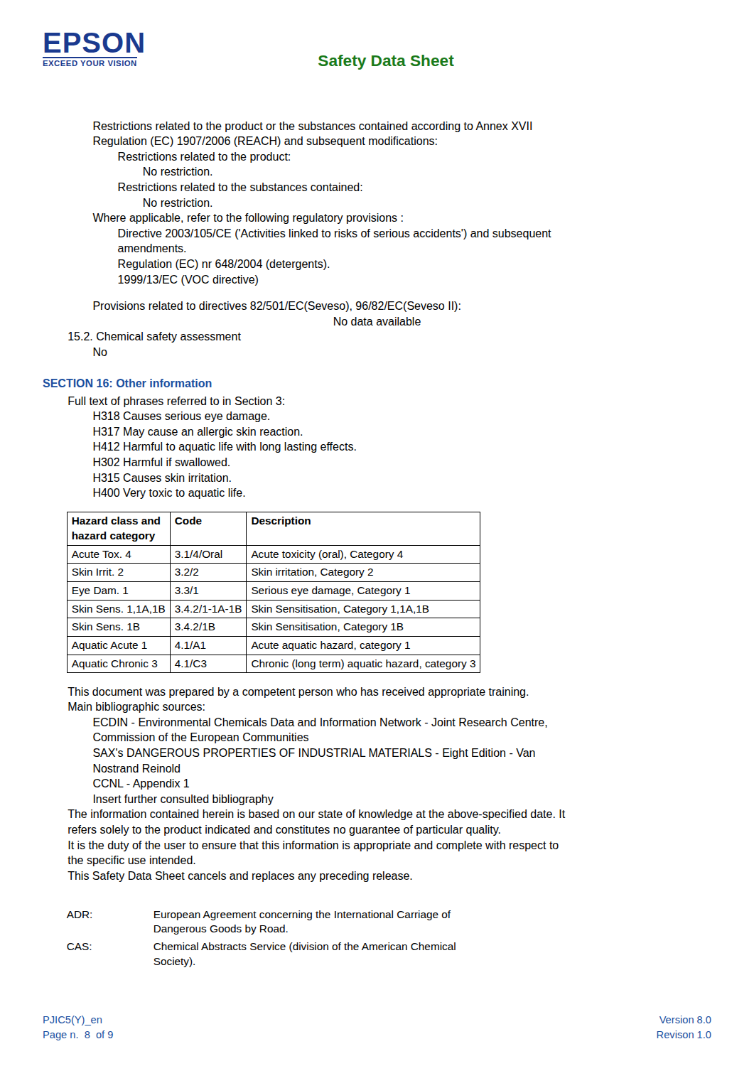EPSON
EXCEED YOUR VISION
Safety Data Sheet
Restrictions related to the product or the substances contained according to Annex XVII
Regulation (EC) 1907/2006 (REACH) and subsequent modifications:
Restrictions related to the product:
No restriction.
Restrictions related to the substances contained:
No restriction.
Where applicable, refer to the following regulatory provisions :
Directive 2003/105/CE ('Activities linked to risks of serious accidents') and subsequent
amendments.
Regulation (EC) nr 648/2004 (detergents).
1999/13/EC (VOC directive)
Provisions related to directives 82/501/EC(Seveso), 96/82/EC(Seveso II):
No data available
15.2. Chemical safety assessment
No
SECTION 16: Other information
Full text of phrases referred to in Section 3:
H318 Causes serious eye damage.
H317 May cause an allergic skin reaction.
H412 Harmful to aquatic life with long lasting effects.
H302 Harmful if swallowed.
H315 Causes skin irritation.
H400 Very toxic to aquatic life.
| Hazard class and hazard category | Code | Description |
| --- | --- | --- |
| Acute Tox. 4 | 3.1/4/Oral | Acute toxicity (oral), Category 4 |
| Skin Irrit. 2 | 3.2/2 | Skin irritation, Category 2 |
| Eye Dam. 1 | 3.3/1 | Serious eye damage, Category 1 |
| Skin Sens. 1,1A,1B | 3.4.2/1-1A-1B | Skin Sensitisation, Category 1,1A,1B |
| Skin Sens. 1B | 3.4.2/1B | Skin Sensitisation, Category 1B |
| Aquatic Acute 1 | 4.1/A1 | Acute aquatic hazard, category 1 |
| Aquatic Chronic 3 | 4.1/C3 | Chronic (long term) aquatic hazard, category 3 |
This document was prepared by a competent person who has received appropriate training.
Main bibliographic sources:
ECDIN - Environmental Chemicals Data and Information Network - Joint Research Centre,
Commission of the European Communities
SAX's DANGEROUS PROPERTIES OF INDUSTRIAL MATERIALS - Eight Edition - Van
Nostrand Reinold
CCNL - Appendix 1
Insert further consulted bibliography
The information contained herein is based on our state of knowledge at the above-specified date. It
refers solely to the product indicated and constitutes no guarantee of particular quality.
It is the duty of the user to ensure that this information is appropriate and complete with respect to
the specific use intended.
This Safety Data Sheet cancels and replaces any preceding release.
| ADR: | European Agreement concerning the International Carriage of Dangerous Goods by Road. |
| CAS: | Chemical Abstracts Service (division of the American Chemical Society). |
PJIC5(Y)_en
Page n. 8 of 9
Version 8.0
Revison 1.0